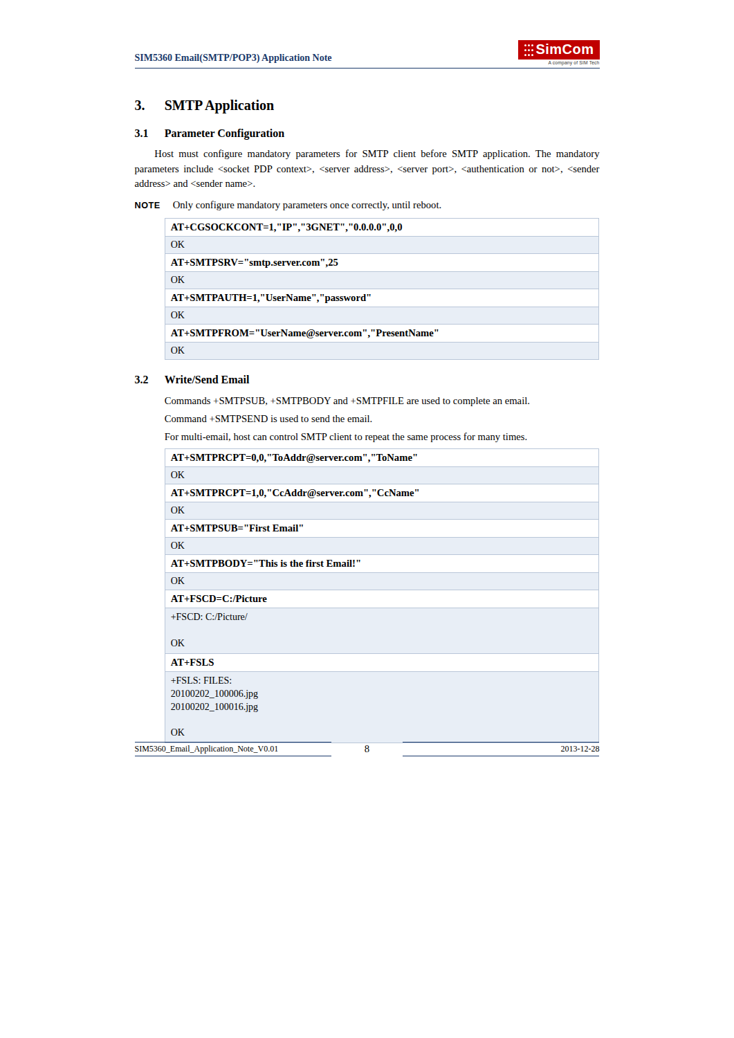SIM5360 Email(SMTP/POP3) Application Note
SimCom
A company of SIM Tech
3. SMTP Application
3.1 Parameter Configuration
Host must configure mandatory parameters for SMTP client before SMTP application. The mandatory parameters include <socket PDP context>, <server address>, <server port>, <authentication or not>, <sender address> and <sender name>.
NOTE Only configure mandatory parameters once correctly, until reboot.
| AT+CGSOCKCONT=1,"IP","3GNET","0.0.0.0",0,0 |
| OK |
| AT+SMTPSRV="smtp.server.com",25 |
| OK |
| AT+SMTPAUTH=1,"UserName","password" |
| OK |
| AT+SMTPFROM="UserName@server.com","PresentName" |
| OK |
3.2 Write/Send Email
Commands +SMTPSUB, +SMTPBODY and +SMTPFILE are used to complete an email.
Command +SMTPSEND is used to send the email.
For multi-email, host can control SMTP client to repeat the same process for many times.
| AT+SMTPRCPT=0,0,"ToAddr@server.com","ToName" |
| OK |
| AT+SMTPRCPT=1,0,"CcAddr@server.com","CcName" |
| OK |
| AT+SMTPSUB="First Email" |
| OK |
| AT+SMTPBODY="This is the first Email!" |
| OK |
| AT+FSCD=C:/Picture |
| +FSCD: C:/Picture/ OK |
| AT+FSLS |
| +FSLS: FILES: 20100202_100006.jpg 20100202_100016.jpg OK |
SIM5360_Email_Application_Note_V0.01
8
2013-12-28